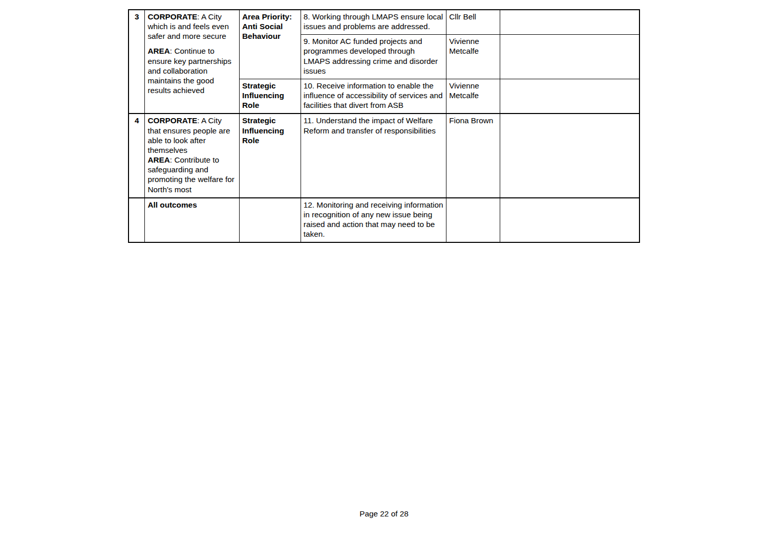| 3 | CORPORATE : A City which is and feels even safer and more secure AREA : Continue to ensure key partnerships and collaboration maintains the good results achieved | Area Priority: Anti Social Behaviour | 8. Working through LMAPS ensure local issues and problems are addressed. | Cllr Bell | |
| 9. Monitor AC funded projects and programmes developed through LMAPS addressing crime and disorder issues | Vivienne Metcalfe | |
| Strategic Influencing Role | 10. Receive information to enable the influence of accessibility of services and facilities that divert from ASB | Vivienne Metcalfe | |
| 4 | CORPORATE : A City that ensures people are able to look after themselves AREA : Contribute to safeguarding and promoting the welfare for North's most | Strategic Influencing Role | 11. Understand the impact of Welfare Reform and transfer of responsibilities | Fiona Brown | |
| | All outcomes | | 12. Monitoring and receiving information in recognition of any new issue being raised and action that may need to be taken. | | |
Page 22 of 28